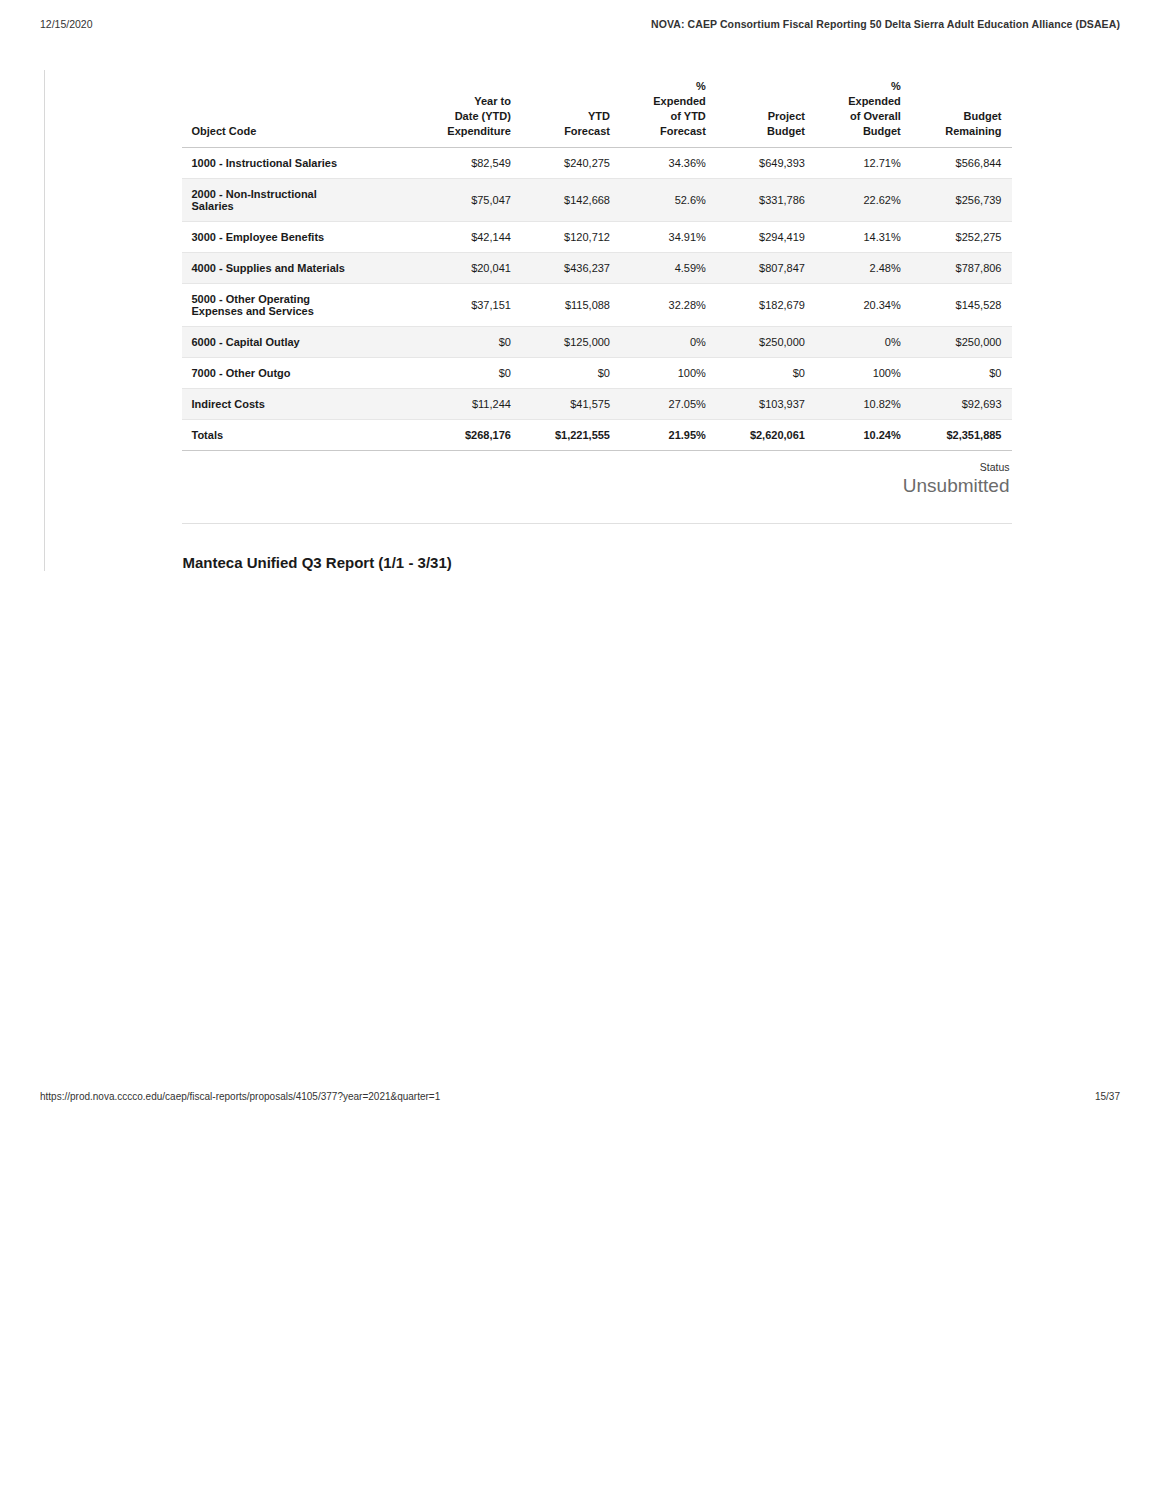12/15/2020
NOVA: CAEP Consortium Fiscal Reporting 50 Delta Sierra Adult Education Alliance (DSAEA)
| Object Code | Year to Date (YTD) Expenditure | YTD Forecast | % Expended of YTD Forecast | Project Budget | % Expended of Overall Budget | Budget Remaining |
| --- | --- | --- | --- | --- | --- | --- |
| 1000 - Instructional Salaries | $82,549 | $240,275 | 34.36% | $649,393 | 12.71% | $566,844 |
| 2000 - Non-Instructional Salaries | $75,047 | $142,668 | 52.6% | $331,786 | 22.62% | $256,739 |
| 3000 - Employee Benefits | $42,144 | $120,712 | 34.91% | $294,419 | 14.31% | $252,275 |
| 4000 - Supplies and Materials | $20,041 | $436,237 | 4.59% | $807,847 | 2.48% | $787,806 |
| 5000 - Other Operating Expenses and Services | $37,151 | $115,088 | 32.28% | $182,679 | 20.34% | $145,528 |
| 6000 - Capital Outlay | $0 | $125,000 | 0% | $250,000 | 0% | $250,000 |
| 7000 - Other Outgo | $0 | $0 | 100% | $0 | 100% | $0 |
| Indirect Costs | $11,244 | $41,575 | 27.05% | $103,937 | 10.82% | $92,693 |
| Totals | $268,176 | $1,221,555 | 21.95% | $2,620,061 | 10.24% | $2,351,885 |
Status
Unsubmitted
Manteca Unified Q3 Report (1/1 - 3/31)
https://prod.nova.cccco.edu/caep/fiscal-reports/proposals/4105/377?year=2021&quarter=1
15/37